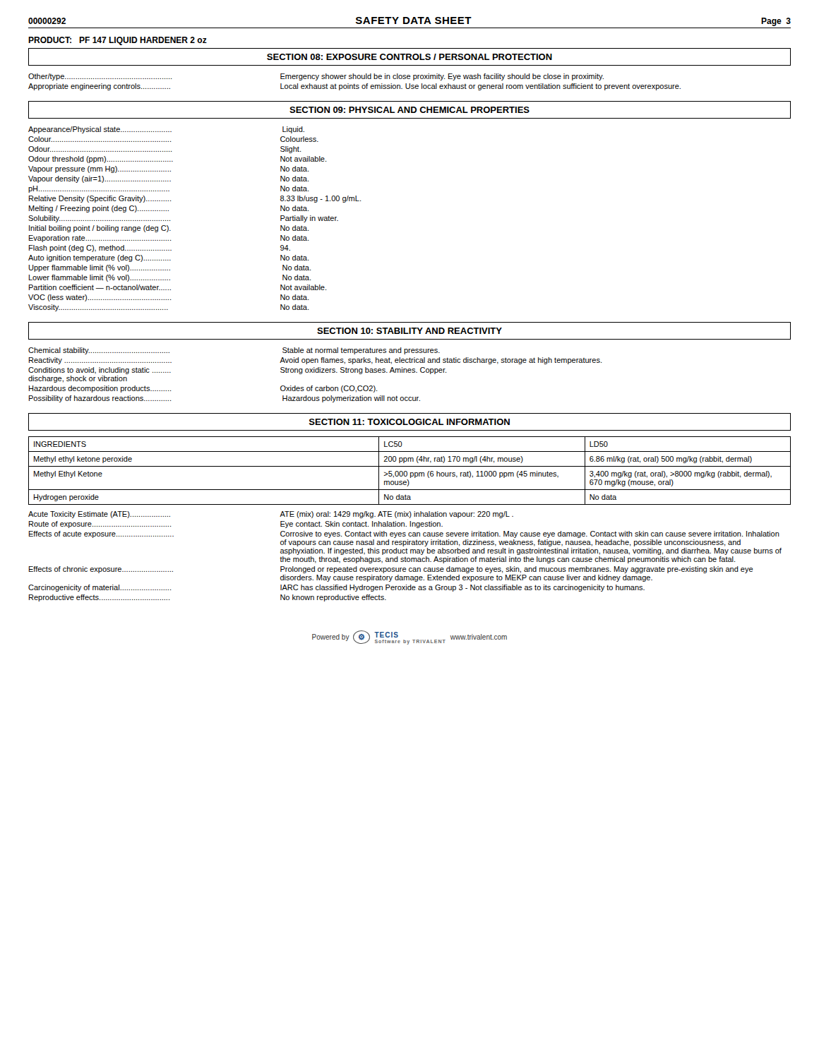00000292 SAFETY DATA SHEET Page 3
PRODUCT: PF 147 LIQUID HARDENER 2 oz
SECTION 08: EXPOSURE CONTROLS / PERSONAL PROTECTION
| Other/type .................................................. | Emergency shower should be in close proximity. Eye wash facility should be close in proximity. |
| Appropriate engineering controls .............. | Local exhaust at points of emission. Use local exhaust or general room ventilation sufficient to prevent overexposure. |
SECTION 09: PHYSICAL AND CHEMICAL PROPERTIES
| Appearance/Physical state ........................ | Liquid. |
| Colour ........................................................ | Colourless. |
| Odour ......................................................... | Slight. |
| Odour threshold (ppm) ............................... | Not available. |
| Vapour pressure (mm Hg) ......................... | No data. |
| Vapour density (air=1) ............................... | No data. |
| pH ............................................................. | No data. |
| Relative Density (Specific Gravity) ............ | 8.33 lb/usg - 1.00 g/mL. |
| Melting / Freezing point (deg C) ............... | No data. |
| Solubility .................................................... | Partially in water. |
| Initial boiling point / boiling range (deg C). | No data. |
| Evaporation rate ........................................ | No data. |
| Flash point (deg C), method ...................... | 94. |
| Auto ignition temperature (deg C) ............. | No data. |
| Upper flammable limit (% vol) ................... | No data. |
| Lower flammable limit (% vol) ................... | No data. |
| Partition coefficient — n-octanol/water ...... | Not available. |
| VOC (less water) ....................................... | No data. |
| Viscosity ................................................... | No data. |
SECTION 10: STABILITY AND REACTIVITY
| Chemical stability ...................................... | Stable at normal temperatures and pressures. |
| Reactivity .................................................. | Avoid open flames, sparks, heat, electrical and static discharge, storage at high temperatures. |
| Conditions to avoid, including static ......... discharge, shock or vibration | Strong oxidizers. Strong bases. Amines. Copper. |
| Hazardous decomposition products .......... | Oxides of carbon (CO,CO2). |
| Possibility of hazardous reactions ............. | Hazardous polymerization will not occur. |
SECTION 11: TOXICOLOGICAL INFORMATION
| INGREDIENTS | LC50 | LD50 |
| --- | --- | --- |
| Methyl ethyl ketone peroxide | 200 ppm (4hr, rat) 170 mg/l (4hr, mouse) | 6.86 ml/kg (rat, oral) 500 mg/kg (rabbit, dermal) |
| Methyl Ethyl Ketone | >5,000 ppm (6 hours, rat), 11000 ppm (45 minutes, mouse) | 3,400 mg/kg (rat, oral), >8000 mg/kg (rabbit, dermal), 670 mg/kg (mouse, oral) |
| Hydrogen peroxide | No data | No data |
| Acute Toxicity Estimate (ATE) ................... | ATE (mix) oral: 1429 mg/kg. ATE (mix) inhalation vapour: 220 mg/L . |
| Route of exposure ..................................... | Eye contact. Skin contact. Inhalation. Ingestion. |
| Effects of acute exposure ........................... | Corrosive to eyes. Contact with eyes can cause severe irritation. May cause eye damage. Contact with skin can cause severe irritation. Inhalation of vapours can cause nasal and respiratory irritation, dizziness, weakness, fatigue, nausea, headache, possible unconsciousness, and asphyxiation. If ingested, this product may be absorbed and result in gastrointestinal irritation, nausea, vomiting, and diarrhea. May cause burns of the mouth, throat, esophagus, and stomach. Aspiration of material into the lungs can cause chemical pneumonitis which can be fatal. |
| Effects of chronic exposure ........................ | Prolonged or repeated overexposure can cause damage to eyes, skin, and mucous membranes. May aggravate pre-existing skin and eye disorders. May cause respiratory damage. Extended exposure to MEKP can cause liver and kidney damage. |
| Carcinogenicity of material ........................ | IARC has classified Hydrogen Peroxide as a Group 3 - Not classifiable as to its carcinogenicity to humans. |
| Reproductive effects ................................. | No known reproductive effects. |
Powered by ⚙ TECISSoftware by TRIVALENT www.trivalent.com